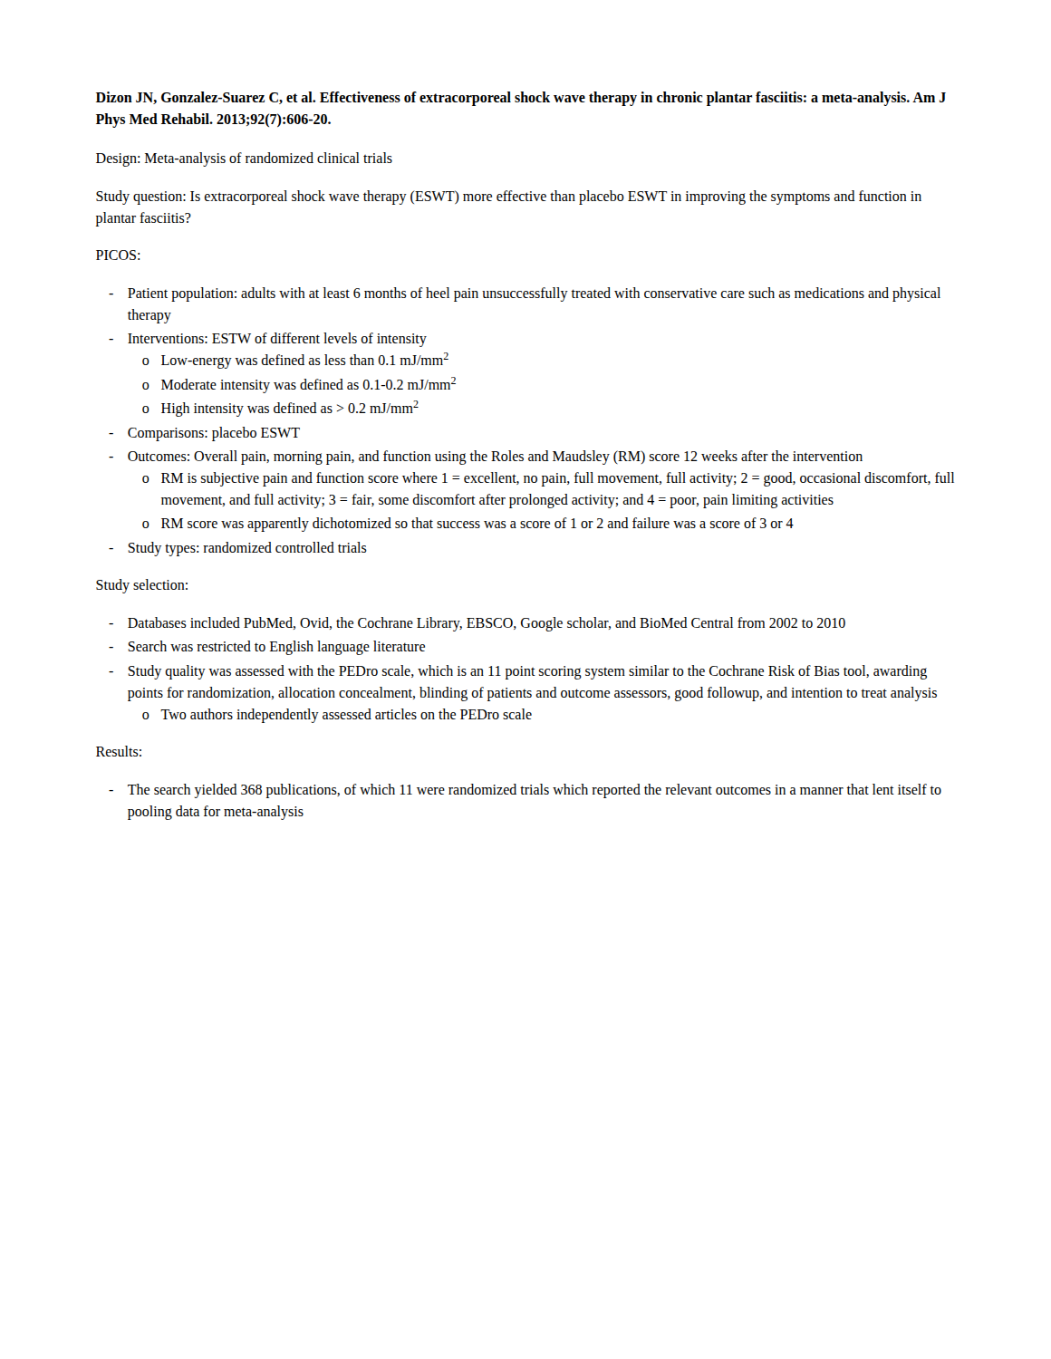Dizon JN, Gonzalez-Suarez C, et al. Effectiveness of extracorporeal shock wave therapy in chronic plantar fasciitis: a meta-analysis. Am J Phys Med Rehabil. 2013;92(7):606-20.
Design: Meta-analysis of randomized clinical trials
Study question: Is extracorporeal shock wave therapy (ESWT) more effective than placebo ESWT in improving the symptoms and function in plantar fasciitis?
PICOS:
Patient population: adults with at least 6 months of heel pain unsuccessfully treated with conservative care such as medications and physical therapy
Interventions: ESTW of different levels of intensity
Low-energy was defined as less than 0.1 mJ/mm2
Moderate intensity was defined as 0.1-0.2 mJ/mm2
High intensity was defined as > 0.2 mJ/mm2
Comparisons: placebo ESWT
Outcomes: Overall pain, morning pain, and function using the Roles and Maudsley (RM) score 12 weeks after the intervention
RM is subjective pain and function score where 1 = excellent, no pain, full movement, full activity; 2 = good, occasional discomfort, full movement, and full activity; 3 = fair, some discomfort after prolonged activity; and 4 = poor, pain limiting activities
RM score was apparently dichotomized so that success was a score of 1 or 2 and failure was a score of 3 or 4
Study types: randomized controlled trials
Study selection:
Databases included PubMed, Ovid, the Cochrane Library, EBSCO, Google scholar, and BioMed Central from 2002 to 2010
Search was restricted to English language literature
Study quality was assessed with the PEDro scale, which is an 11 point scoring system similar to the Cochrane Risk of Bias tool, awarding points for randomization, allocation concealment, blinding of patients and outcome assessors, good followup, and intention to treat analysis
Two authors independently assessed articles on the PEDro scale
Results:
The search yielded 368 publications, of which 11 were randomized trials which reported the relevant outcomes in a manner that lent itself to pooling data for meta-analysis